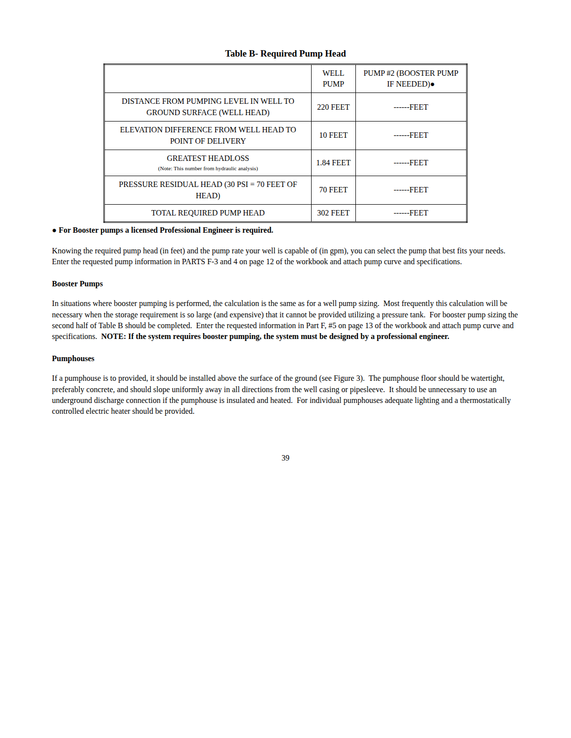Table B- Required Pump Head
| | WELL PUMP | PUMP #2 (BOOSTER PUMP IF NEEDED)● |
| DISTANCE FROM PUMPING LEVEL IN WELL TO GROUND SURFACE (WELL HEAD) | 220 FEET | ------FEET |
| ELEVATION DIFFERENCE FROM WELL HEAD TO POINT OF DELIVERY | 10 FEET | ------FEET |
| GREATEST HEADLOSS (Note: This number from hydraulic analysis) | 1.84 FEET | ------FEET |
| PRESSURE RESIDUAL HEAD (30 PSI = 70 FEET OF HEAD) | 70 FEET | ------FEET |
| TOTAL REQUIRED PUMP HEAD | 302 FEET | ------FEET |
● For Booster pumps a licensed Professional Engineer is required.
Knowing the required pump head (in feet) and the pump rate your well is capable of (in gpm), you can select the pump that best fits your needs. Enter the requested pump information in PARTS F-3 and 4 on page 12 of the workbook and attach pump curve and specifications.
Booster Pumps
In situations where booster pumping is performed, the calculation is the same as for a well pump sizing. Most frequently this calculation will be necessary when the storage requirement is so large (and expensive) that it cannot be provided utilizing a pressure tank. For booster pump sizing the second half of Table B should be completed. Enter the requested information in Part F, #5 on page 13 of the workbook and attach pump curve and specifications. NOTE: If the system requires booster pumping, the system must be designed by a professional engineer.
Pumphouses
If a pumphouse is to provided, it should be installed above the surface of the ground (see Figure 3). The pumphouse floor should be watertight, preferably concrete, and should slope uniformly away in all directions from the well casing or pipesleeve. It should be unnecessary to use an underground discharge connection if the pumphouse is insulated and heated. For individual pumphouses adequate lighting and a thermostatically controlled electric heater should be provided.
39